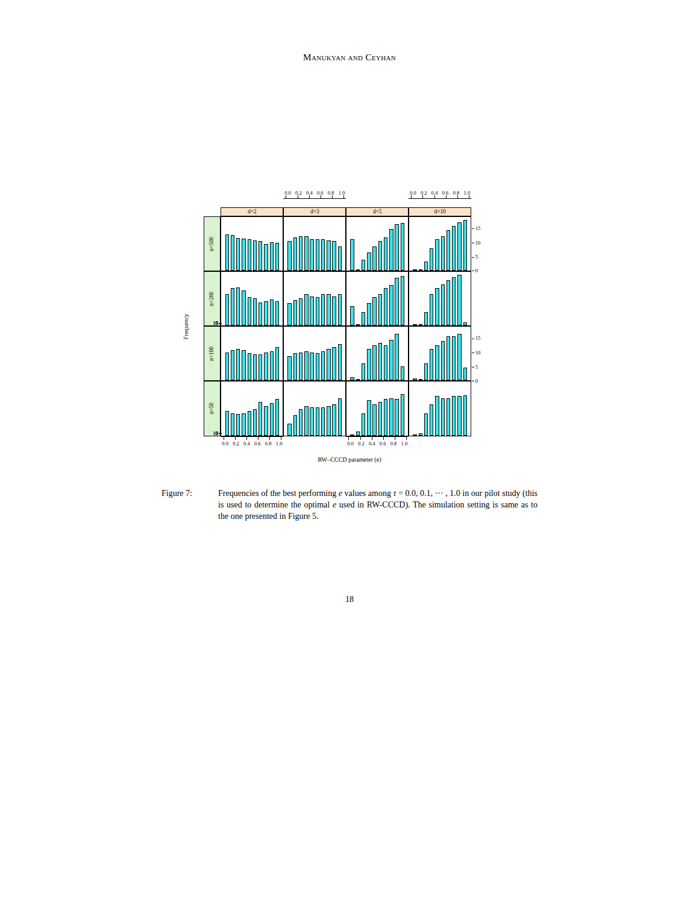Manukyan and Ceyhan
Frequency
0.00.20.40.60.81.0
0.00.20.40.60.81.0
d=2
d=3
d=5
d=10
n=500
15
10
5
0
n=200
n=100
15
10
5
0
n=50
0.00.20.40.60.81.0
0.00.20.40.60.81.0
RW–CCCD parameter (e)
15
10
5
0
15
10
5
0
Figure 7:
Frequencies of the best performing e values among τ = 0.0, 0.1, ··· , 1.0 in our pilot study (this is used to determine the optimal e used in RW-CCCD). The simulation setting is same as to the one presented in Figure 5.
18